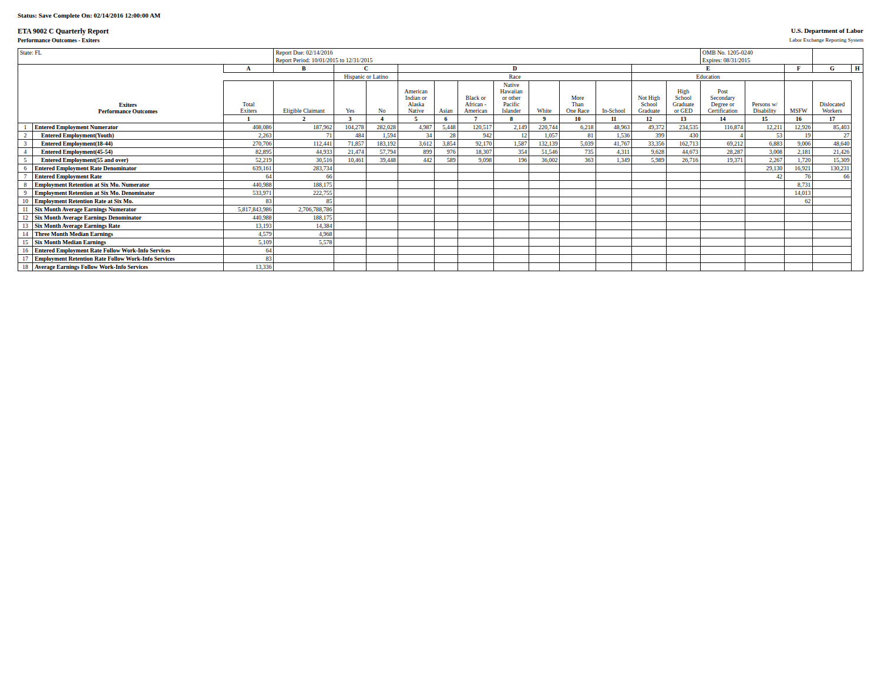Status: Save Complete On: 02/14/2016 12:00:00 AM
ETA 9002 C Quarterly Report
U.S. Department of Labor
Performance Outcomes - Exiters
Labor Exchange Reporting System
| State: FL | Report Due: 02/14/2016 | OMB No. 1205-0240 |
| Report Period: 10/01/2015 to 12/31/2015 | Expires: 08/31/2015 |
| | | A | B | C | D | E | F | G | H |
| | | | | Hispanic or Latino | Race | Education | | | |
| | Exiters Performance Outcomes | Total Exiters | Eligible Claimant | Yes | No | American Indian or Alaska Native | Asian | Black or African - American | Native Hawaiian or other Pacific Islander | White | More Than One Race | In-School | Not High School Graduate | High School Graduate or GED | Post Secondary Degree or Certification | Persons w/ Disability | MSFW | Dislocated Workers |
| | | 1 | 2 | 3 | 4 | 5 | 6 | 7 | 8 | 9 | 10 | 11 | 12 | 13 | 14 | 15 | 16 | 17 |
| 1 | Entered Employment Numerator | 408,086 | 187,962 | 104,278 | 282,028 | 4,987 | 5,448 | 120,517 | 2,149 | 220,744 | 6,218 | 48,963 | 49,372 | 234,535 | 116,874 | 12,211 | 12,926 | 85,403 |
| 2 | Entered Employment(Youth) | 2,263 | 71 | 484 | 1,594 | 34 | 28 | 942 | 12 | 1,057 | 81 | 1,536 | 399 | 430 | 4 | 53 | 19 | 27 |
| 3 | Entered Employment(18-44) | 270,706 | 112,441 | 71,857 | 183,192 | 3,612 | 3,854 | 92,170 | 1,587 | 132,139 | 5,039 | 41,767 | 33,356 | 162,713 | 69,212 | 6,883 | 9,006 | 48,640 |
| 4 | Entered Employment(45-54) | 82,895 | 44,933 | 21,474 | 57,794 | 899 | 976 | 18,307 | 354 | 51,546 | 735 | 4,311 | 9,628 | 44,673 | 28,287 | 3,008 | 2,181 | 21,426 |
| 5 | Entered Employment(55 and over) | 52,219 | 30,516 | 10,461 | 39,448 | 442 | 589 | 9,098 | 196 | 36,002 | 363 | 1,349 | 5,989 | 26,716 | 19,371 | 2,267 | 1,720 | 15,309 |
| 6 | Entered Employment Rate Denominator | 639,161 | 283,734 | | | | | | | | | | | | | 29,130 | 16,921 | 130,231 |
| 7 | Entered Employment Rate | 64 | 66 | | | | | | | | | | | | | 42 | 76 | 66 |
| 8 | Employment Retention at Six Mo. Numerator | 440,988 | 188,175 | | | | | | | | | | | | | | 8,731 | |
| 9 | Employment Retention at Six Mo. Denominator | 533,971 | 222,755 | | | | | | | | | | | | | | 14,013 | |
| 10 | Employment Retention Rate at Six Mo. | 83 | 85 | | | | | | | | | | | | | | 62 | |
| 11 | Six Month Average Earnings Numerator | 5,817,843,986 | 2,706,788,786 | | | | | | | | | | | | | | | |
| 12 | Six Month Average Earnings Denominator | 440,988 | 188,175 | | | | | | | | | | | | | | | |
| 13 | Six Month Average Earnings Rate | 13,193 | 14,384 | | | | | | | | | | | | | | | |
| 14 | Three Month Median Earnings | 4,579 | 4,968 | | | | | | | | | | | | | | | |
| 15 | Six Month Median Earnings | 5,109 | 5,578 | | | | | | | | | | | | | | | |
| 16 | Entered Employment Rate Follow Work-Info Services | 64 | | | | | | | | | | | | | | | | |
| 17 | Employment Retention Rate Follow Work-Info Services | 83 | | | | | | | | | | | | | | | | |
| 18 | Average Earnings Follow Work-Info Services | 13,336 | | | | | | | | | | | | | | | | |